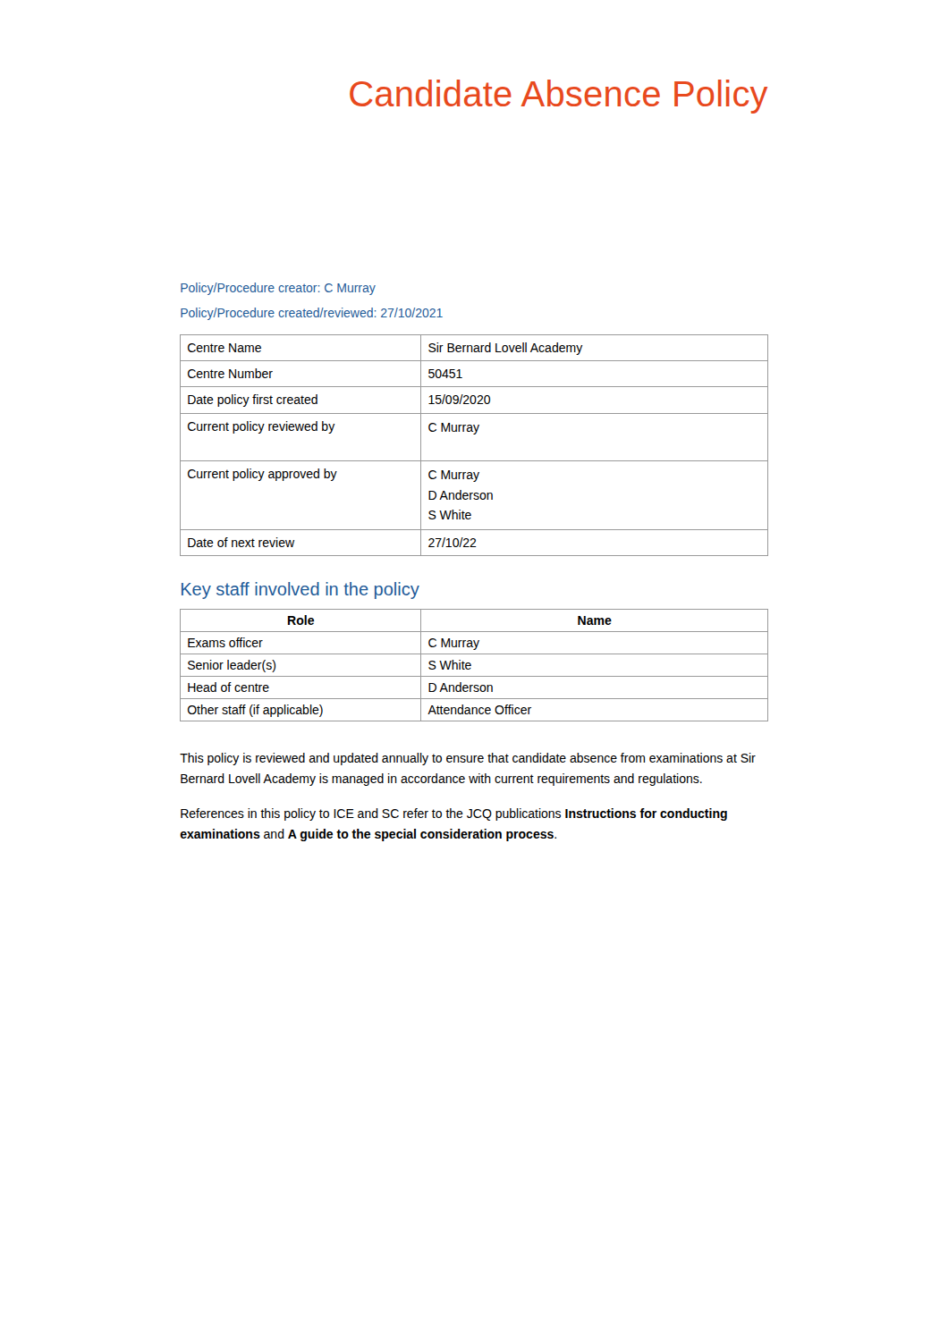Candidate Absence Policy
Policy/Procedure creator: C Murray
Policy/Procedure created/reviewed: 27/10/2021
| Centre Name | Sir Bernard Lovell Academy |
| Centre Number | 50451 |
| Date policy first created | 15/09/2020 |
| Current policy reviewed by | C Murray |
| Current policy approved by | C Murray D Anderson S White |
| Date of next review | 27/10/22 |
Key staff involved in the policy
| Role | Name |
| --- | --- |
| Exams officer | C Murray |
| Senior leader(s) | S White |
| Head of centre | D Anderson |
| Other staff (if applicable) | Attendance Officer |
This policy is reviewed and updated annually to ensure that candidate absence from examinations at Sir Bernard Lovell Academy is managed in accordance with current requirements and regulations.
References in this policy to ICE and SC refer to the JCQ publications Instructions for conducting examinations and A guide to the special consideration process.